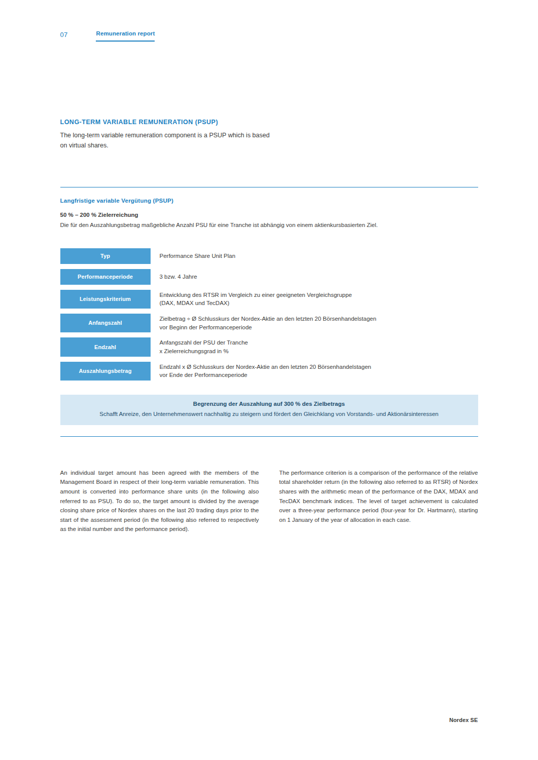07
Remuneration report
Long-term variable remuneration (PSUP)
The long-term variable remuneration component is a PSUP which is based on virtual shares.
Langfristige variable Vergütung (PSUP)
50 % – 200 % Zielerreichung
Die für den Auszahlungsbetrag maßgebliche Anzahl PSU für eine Tranche ist abhängig von einem aktienkursbasierten Ziel.
| Typ | | Performance Share Unit Plan |
| Performanceperiode | | 3 bzw. 4 Jahre |
| Leistungskriterium | | Entwicklung des RTSR im Vergleich zu einer geeigneten Vergleichsgruppe (DAX, MDAX und TecDAX) |
| Anfangszahl | | Zielbetrag ÷ Ø Schlusskurs der Nordex-Aktie an den letzten 20 Börsenhandelstagen vor Beginn der Performanceperiode |
| Endzahl | | Anfangszahl der PSU der Tranche x Zielerreichungsgrad in % |
| Auszahlungsbetrag | | Endzahl x Ø Schlusskurs der Nordex-Aktie an den letzten 20 Börsenhandelstagen vor Ende der Performanceperiode |
Begrenzung der Auszahlung auf 300 % des Zielbetrags
Schafft Anreize, den Unternehmenswert nachhaltig zu steigern und fördert den Gleichklang von Vorstands- und Aktionärsinteressen
An individual target amount has been agreed with the members of the Management Board in respect of their long-term variable remuneration. This amount is converted into performance share units (in the following also referred to as PSU). To do so, the target amount is divided by the average closing share price of Nordex shares on the last 20 trading days prior to the start of the assessment period (in the following also referred to respectively as the initial number and the performance period).
The performance criterion is a comparison of the performance of the relative total shareholder return (in the following also referred to as RTSR) of Nordex shares with the arithmetic mean of the performance of the DAX, MDAX and TecDAX benchmark indices. The level of target achievement is calculated over a three-year performance period (four-year for Dr. Hartmann), starting on 1 January of the year of allocation in each case.
Nordex SE